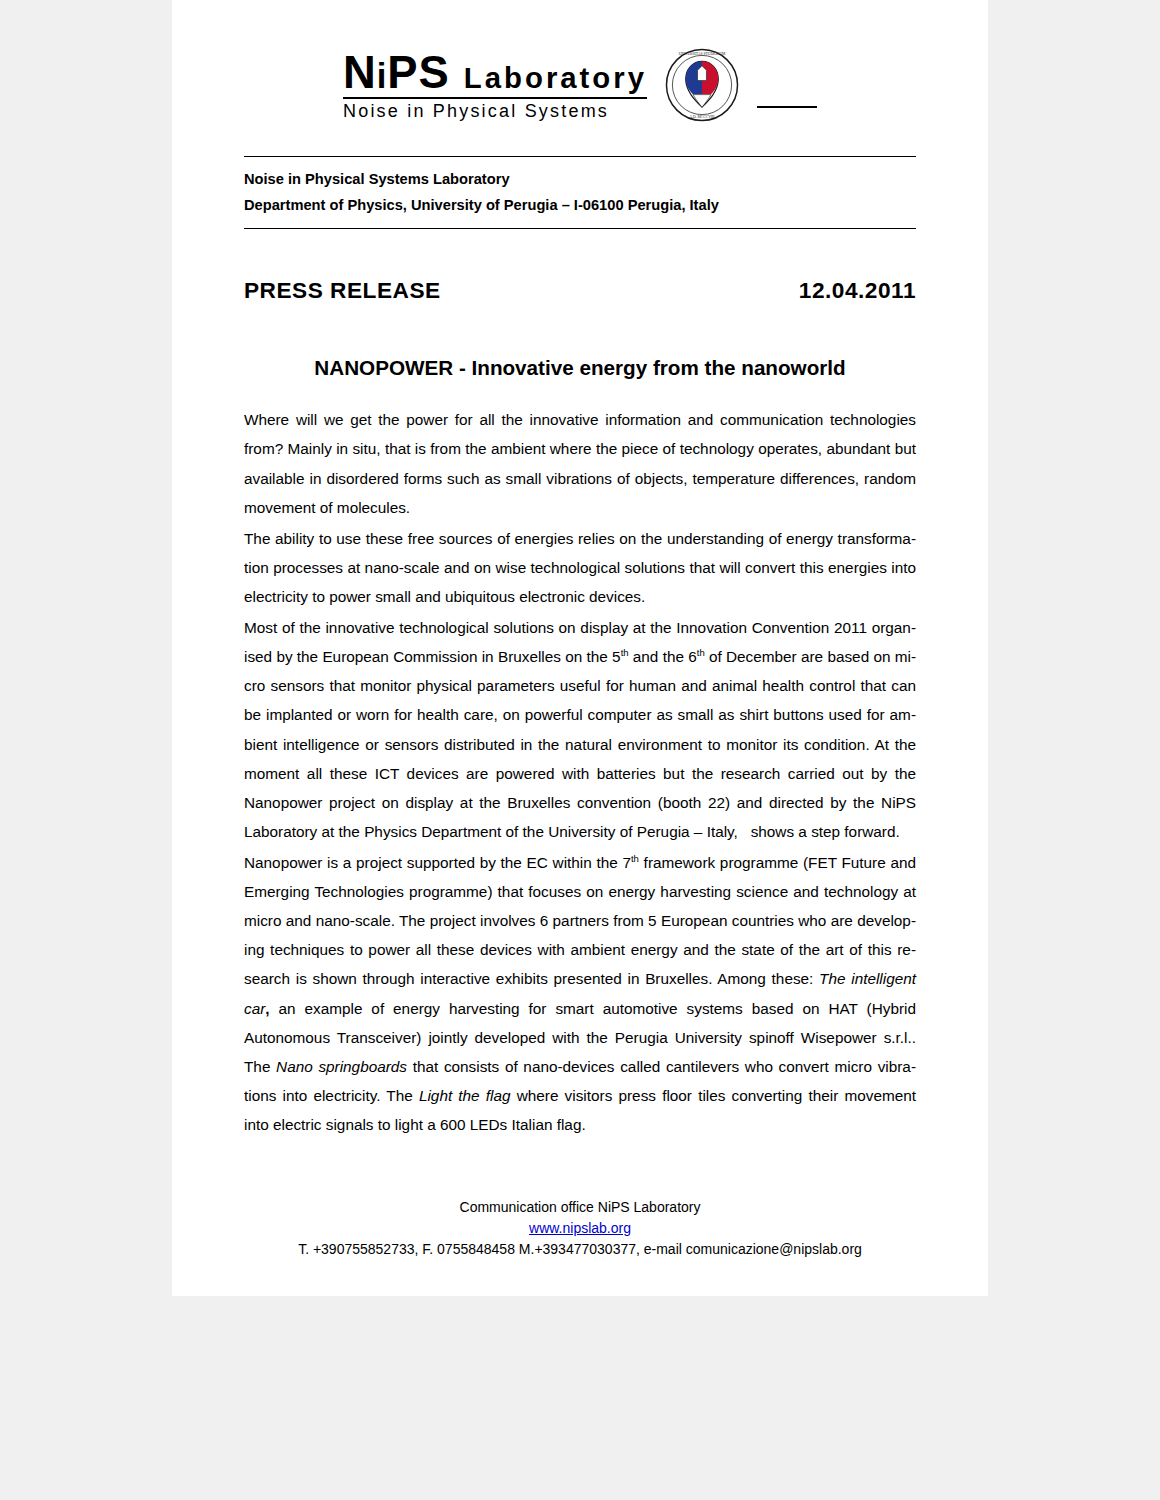Ni PS Laboratory
Noise in Physical Systems
UNIVERSITAS STUDIORUM A.D. MCCCVIII
Noise in Physical Systems Laboratory
Department of Physics, University of Perugia – I-06100 Perugia, Italy
PRESS RELEASE 12.04.2011
NANOPOWER - Innovative energy from the nanoworld
Where will we get the power for all the innovative information and communication technologies from? Mainly in situ, that is from the ambient where the piece of technology operates, abundant but available in disordered forms such as small vibrations of objects, temperature differences, random movement of molecules.
The ability to use these free sources of energies relies on the understanding of energy transformation processes at nano-scale and on wise technological solutions that will convert this energies into electricity to power small and ubiquitous electronic devices.
Most of the innovative technological solutions on display at the Innovation Convention 2011 organised by the European Commission in Bruxelles on the 5th and the 6th of December are based on micro sensors that monitor physical parameters useful for human and animal health control that can be implanted or worn for health care, on powerful computer as small as shirt buttons used for ambient intelligence or sensors distributed in the natural environment to monitor its condition. At the moment all these ICT devices are powered with batteries but the research carried out by the Nanopower project on display at the Bruxelles convention (booth 22) and directed by the NiPS Laboratory at the Physics Department of the University of Perugia – Italy, shows a step forward.
Nanopower is a project supported by the EC within the 7th framework programme (FET Future and Emerging Technologies programme) that focuses on energy harvesting science and technology at micro and nano-scale. The project involves 6 partners from 5 European countries who are developing techniques to power all these devices with ambient energy and the state of the art of this research is shown through interactive exhibits presented in Bruxelles. Among these: The intelligent car, an example of energy harvesting for smart automotive systems based on HAT (Hybrid Autonomous Transceiver) jointly developed with the Perugia University spinoff Wisepower s.r.l.. The Nano springboards that consists of nano-devices called cantilevers who convert micro vibrations into electricity. The Light the flag where visitors press floor tiles converting their movement into electric signals to light a 600 LEDs Italian flag.
Communication office NiPS Laboratory
www.nipslab.org
T. +390755852733, F. 0755848458 M.+393477030377, e-mail comunicazione@nipslab.org